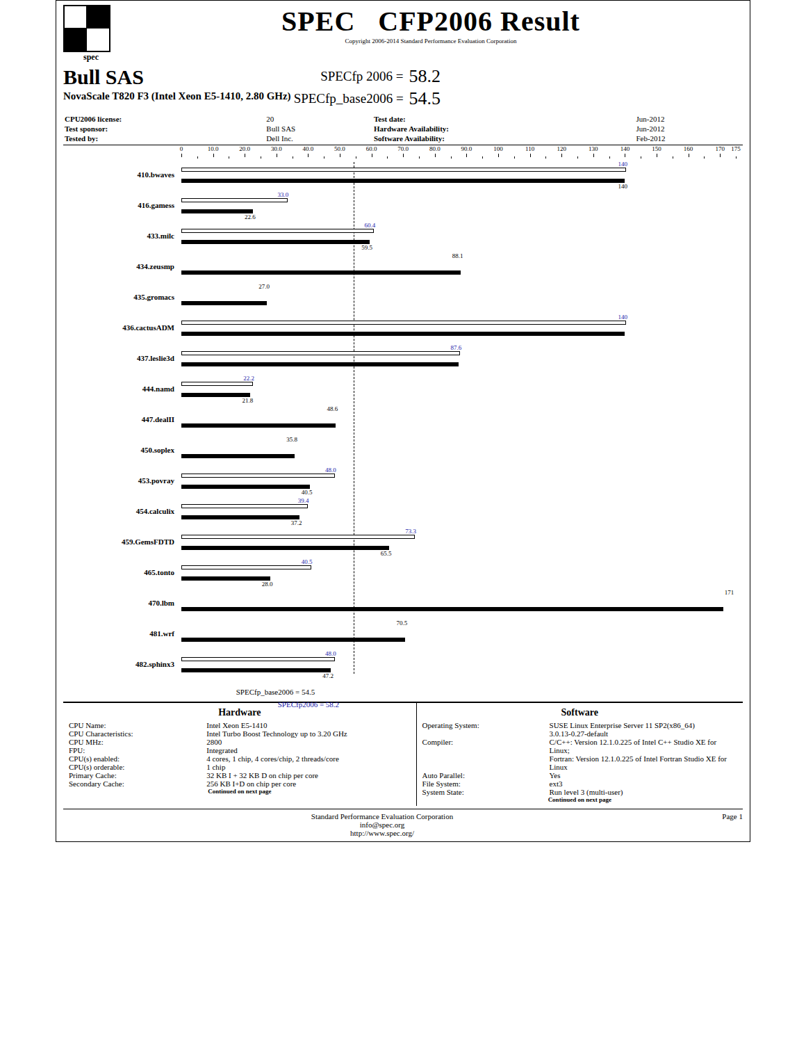spec
SPEC CFP2006 Result
Copyright 2006-2014 Standard Performance Evaluation Corporation
Bull SAS
NovaScale T820 F3 (Intel Xeon E5-1410, 2.80 GHz)
| SPECfp 2006 = | 58.2 |
| SPECfp_base2006 = | 54.5 |
| CPU2006 license: | 20 | Test date: | Jun-2012 |
| Test sponsor: | Bull SAS | Hardware Availability: | Jun-2012 |
| Tested by: | Dell Inc. | Software Availability: | Feb-2012 |
0
10.0
20.0
30.0
40.0
50.0
60.0
70.0
80.0
90.0
100
110
120
130
140
150
160
170
175
410.bwaves
140
140
416.gamess
33.0
22.6
433.milc
60.4
59.5
434.zeusmp
88.1
435.gromacs
27.0
436.cactusADM
140
437.leslie3d
87.6
444.namd
22.2
21.8
447.dealII
48.6
450.soplex
35.8
453.povray
48.0
40.5
454.calculix
39.4
37.2
459.GemsFDTD
73.3
65.5
465.tonto
40.5
28.0
470.lbm
171
481.wrf
70.5
482.sphinx3
48.0
47.2
SPECfp_base2006 = 54.5
SPECfp2006 = 58.2
Hardware
| CPU Name: | Intel Xeon E5-1410 |
| CPU Characteristics: | Intel Turbo Boost Technology up to 3.20 GHz |
| CPU MHz: | 2800 |
| FPU: | Integrated |
| CPU(s) enabled: | 4 cores, 1 chip, 4 cores/chip, 2 threads/core |
| CPU(s) orderable: | 1 chip |
| Primary Cache: | 32 KB I + 32 KB D on chip per core |
| Secondary Cache: | 256 KB I+D on chip per core |
Continued on next page
Software
| Operating System: | SUSE Linux Enterprise Server 11 SP2(x86_64) 3.0.13-0.27-default |
| Compiler: | C/C++: Version 12.1.0.225 of Intel C++ Studio XE for Linux; Fortran: Version 12.1.0.225 of Intel Fortran Studio XE for Linux |
| Auto Parallel: | Yes |
| File System: | ext3 |
| System State: | Run level 3 (multi-user) |
Continued on next page
Standard Performance Evaluation Corporation
info@spec.org
http://www.spec.org/
Page 1